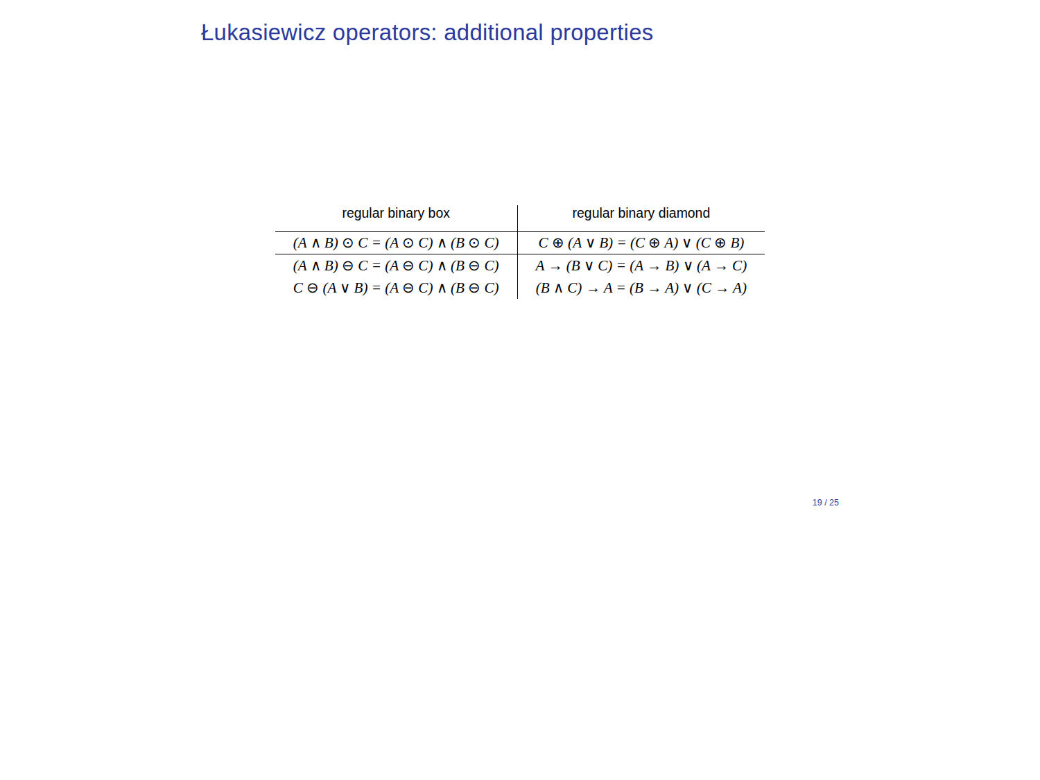Łukasiewicz operators: additional properties
| regular binary box | regular binary diamond |
| --- | --- |
| (A ∧ B) ⊙ C = (A ⊙ C) ∧ (B ⊙ C) | C ⊕ (A ∨ B) = (C ⊕ A) ∨ (C ⊕ B) |
| (A ∧ B) ⊖ C = (A ⊖ C) ∧ (B ⊖ C) | A → (B ∨ C) = (A → B) ∨ (A → C) |
| C ⊖ (A ∨ B) = (A ⊖ C) ∧ (B ⊖ C) | (B ∧ C) → A = (B → A) ∨ (C → A) |
19 / 25